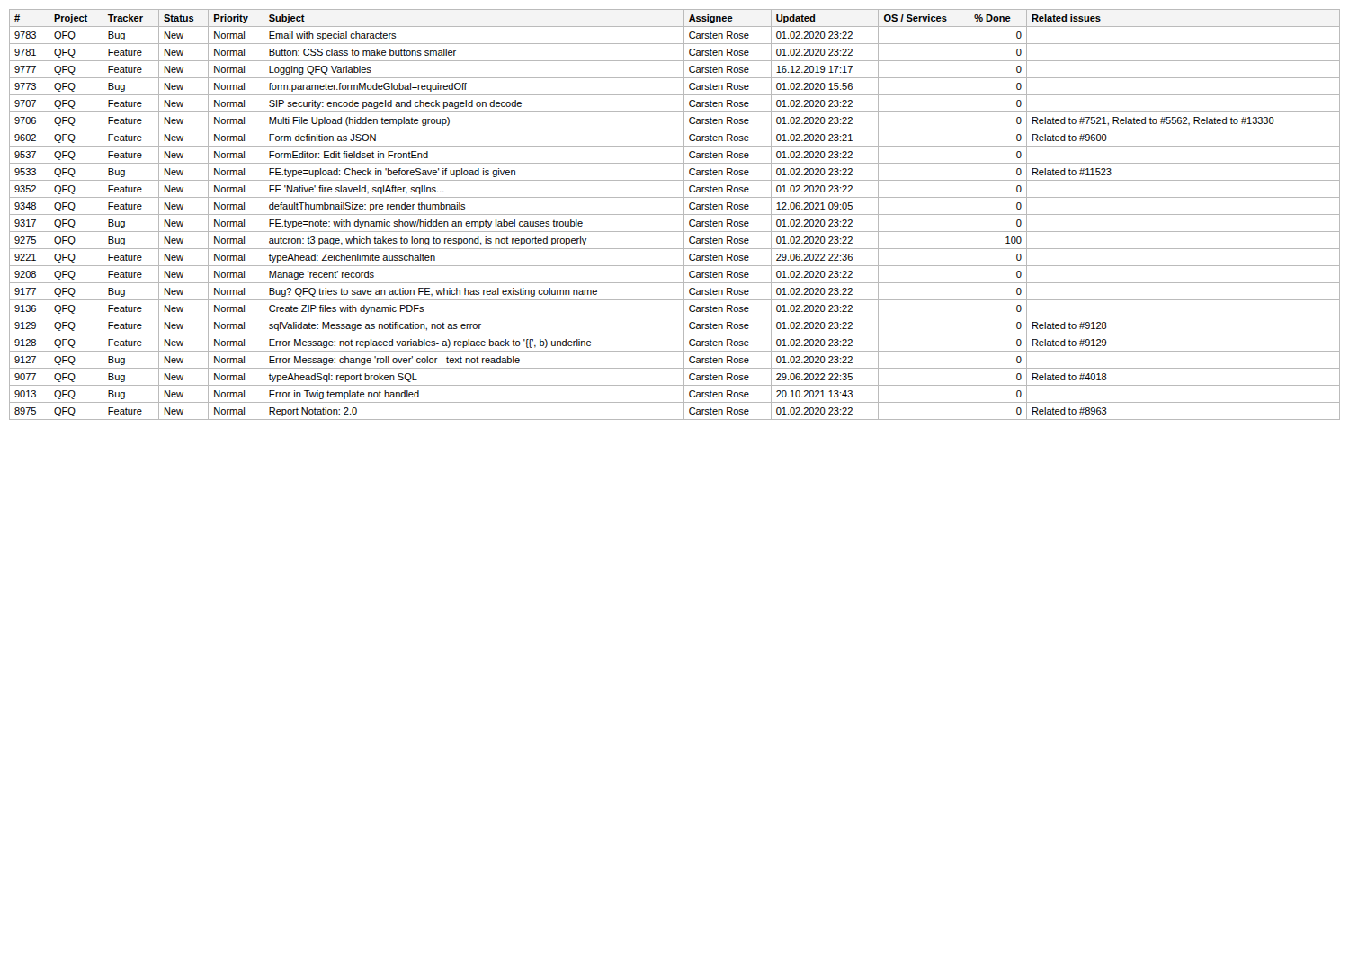| # | Project | Tracker | Status | Priority | Subject | Assignee | Updated | OS / Services | % Done | Related issues |
| --- | --- | --- | --- | --- | --- | --- | --- | --- | --- | --- |
| 9783 | QFQ | Bug | New | Normal | Email with special characters | Carsten Rose | 01.02.2020 23:22 | | 0 | |
| 9781 | QFQ | Feature | New | Normal | Button: CSS class to make buttons smaller | Carsten Rose | 01.02.2020 23:22 | | 0 | |
| 9777 | QFQ | Feature | New | Normal | Logging QFQ Variables | Carsten Rose | 16.12.2019 17:17 | | 0 | |
| 9773 | QFQ | Bug | New | Normal | form.parameter.formModeGlobal=requiredOff | Carsten Rose | 01.02.2020 15:56 | | 0 | |
| 9707 | QFQ | Feature | New | Normal | SIP security: encode pageId and check pageId on decode | Carsten Rose | 01.02.2020 23:22 | | 0 | |
| 9706 | QFQ | Feature | New | Normal | Multi File Upload (hidden template group) | Carsten Rose | 01.02.2020 23:22 | | 0 | Related to #7521, Related to #5562, Related to #13330 |
| 9602 | QFQ | Feature | New | Normal | Form definition as JSON | Carsten Rose | 01.02.2020 23:21 | | 0 | Related to #9600 |
| 9537 | QFQ | Feature | New | Normal | FormEditor: Edit fieldset in FrontEnd | Carsten Rose | 01.02.2020 23:22 | | 0 | |
| 9533 | QFQ | Bug | New | Normal | FE.type=upload: Check in 'beforeSave' if upload is given | Carsten Rose | 01.02.2020 23:22 | | 0 | Related to #11523 |
| 9352 | QFQ | Feature | New | Normal | FE 'Native' fire slaveId, sqlAfter, sqlIns... | Carsten Rose | 01.02.2020 23:22 | | 0 | |
| 9348 | QFQ | Feature | New | Normal | defaultThumbnailSize: pre render thumbnails | Carsten Rose | 12.06.2021 09:05 | | 0 | |
| 9317 | QFQ | Bug | New | Normal | FE.type=note: with dynamic show/hidden an empty label causes trouble | Carsten Rose | 01.02.2020 23:22 | | 0 | |
| 9275 | QFQ | Bug | New | Normal | autcron: t3 page, which takes to long to respond, is not reported properly | Carsten Rose | 01.02.2020 23:22 | | 100 | |
| 9221 | QFQ | Feature | New | Normal | typeAhead: Zeichenlimite ausschalten | Carsten Rose | 29.06.2022 22:36 | | 0 | |
| 9208 | QFQ | Feature | New | Normal | Manage 'recent' records | Carsten Rose | 01.02.2020 23:22 | | 0 | |
| 9177 | QFQ | Bug | New | Normal | Bug? QFQ tries to save an action FE, which has real existing column name | Carsten Rose | 01.02.2020 23:22 | | 0 | |
| 9136 | QFQ | Feature | New | Normal | Create ZIP files with dynamic PDFs | Carsten Rose | 01.02.2020 23:22 | | 0 | |
| 9129 | QFQ | Feature | New | Normal | sqlValidate: Message as notification, not as error | Carsten Rose | 01.02.2020 23:22 | | 0 | Related to #9128 |
| 9128 | QFQ | Feature | New | Normal | Error Message: not replaced variables- a) replace back to '{{', b) underline | Carsten Rose | 01.02.2020 23:22 | | 0 | Related to #9129 |
| 9127 | QFQ | Bug | New | Normal | Error Message: change 'roll over' color - text not readable | Carsten Rose | 01.02.2020 23:22 | | 0 | |
| 9077 | QFQ | Bug | New | Normal | typeAheadSql: report broken SQL | Carsten Rose | 29.06.2022 22:35 | | 0 | Related to #4018 |
| 9013 | QFQ | Bug | New | Normal | Error in Twig template not handled | Carsten Rose | 20.10.2021 13:43 | | 0 | |
| 8975 | QFQ | Feature | New | Normal | Report Notation: 2.0 | Carsten Rose | 01.02.2020 23:22 | | 0 | Related to #8963 |